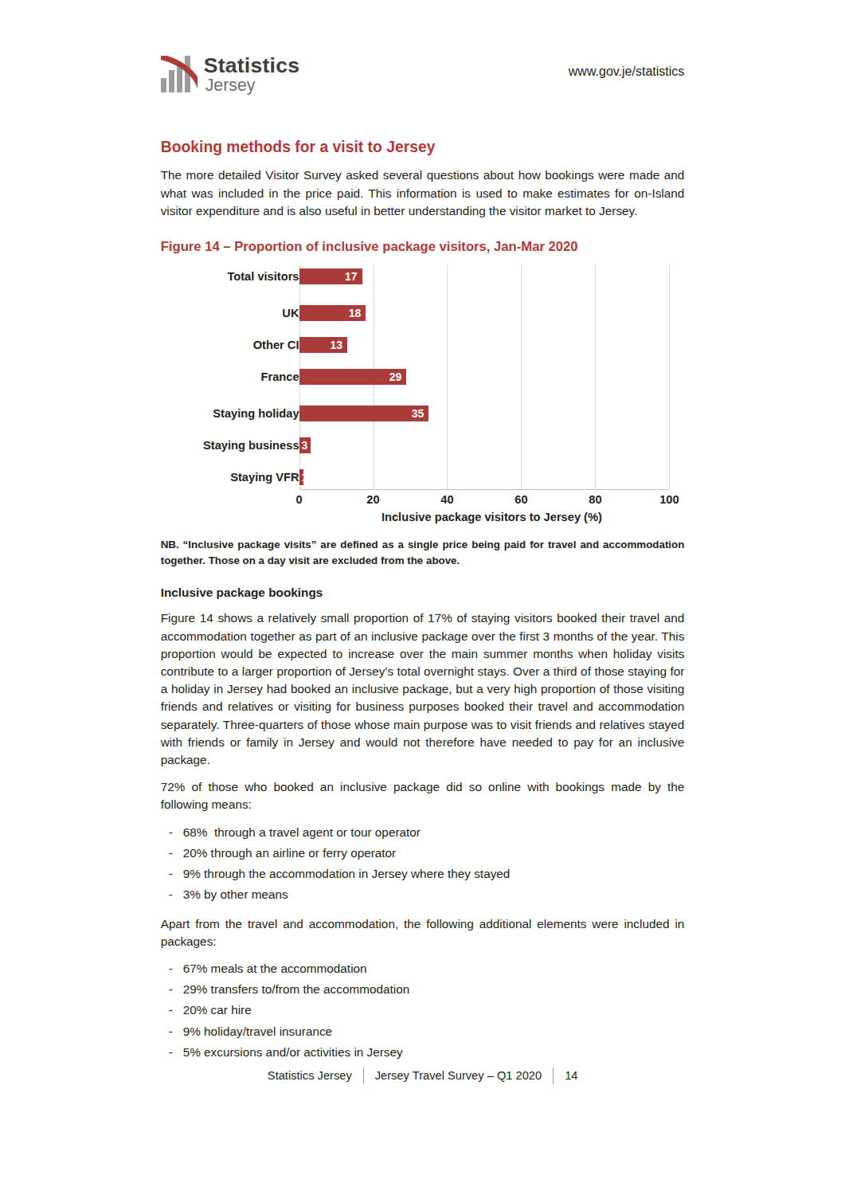Statistics
Jersey
www.gov.je/statistics
Booking methods for a visit to Jersey
The more detailed Visitor Survey asked several questions about how bookings were made and what was included in the price paid. This information is used to make estimates for on-Island visitor expenditure and is also useful in better understanding the visitor market to Jersey.
Figure 14 – Proportion of inclusive package visitors, Jan-Mar 2020
| Total visitors | 17 |
| UK | 18 |
| Other CI | 13 |
| France | 29 |
| Staying holiday | 35 |
| Staying business | 3 |
| Staying VFR | 1 |
| | 0 20 40 60 80 100 |
Inclusive package visitors to Jersey (%)
NB. “Inclusive package visits” are defined as a single price being paid for travel and accommodation together. Those on a day visit are excluded from the above.
Inclusive package bookings
Figure 14 shows a relatively small proportion of 17% of staying visitors booked their travel and accommodation together as part of an inclusive package over the first 3 months of the year. This proportion would be expected to increase over the main summer months when holiday visits contribute to a larger proportion of Jersey’s total overnight stays. Over a third of those staying for a holiday in Jersey had booked an inclusive package, but a very high proportion of those visiting friends and relatives or visiting for business purposes booked their travel and accommodation separately. Three-quarters of those whose main purpose was to visit friends and relatives stayed with friends or family in Jersey and would not therefore have needed to pay for an inclusive package.
72% of those who booked an inclusive package did so online with bookings made by the following means:
68% through a travel agent or tour operator
20% through an airline or ferry operator
9% through the accommodation in Jersey where they stayed
3% by other means
Apart from the travel and accommodation, the following additional elements were included in packages:
67% meals at the accommodation
29% transfers to/from the accommodation
20% car hire
9% holiday/travel insurance
5% excursions and/or activities in Jersey
Statistics Jersey
Jersey Travel Survey – Q1 2020
14